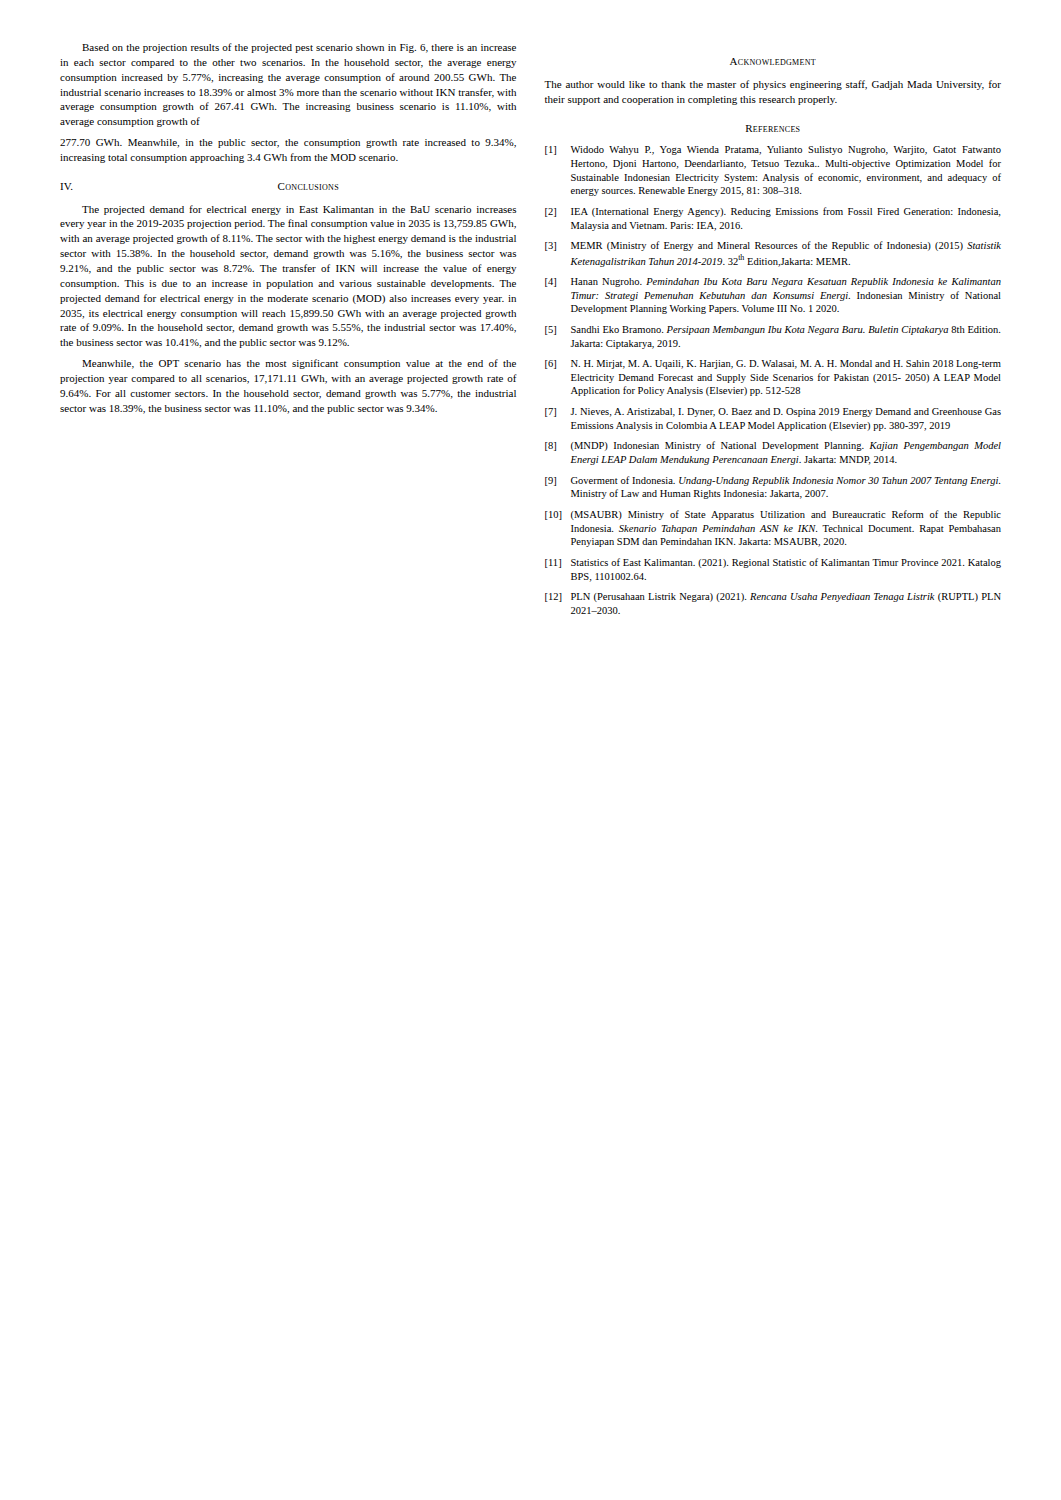Based on the projection results of the projected pest scenario shown in Fig. 6, there is an increase in each sector compared to the other two scenarios. In the household sector, the average energy consumption increased by 5.77%, increasing the average consumption of around 200.55 GWh. The industrial scenario increases to 18.39% or almost 3% more than the scenario without IKN transfer, with average consumption growth of 267.41 GWh. The increasing business scenario is 11.10%, with average consumption growth of
277.70 GWh. Meanwhile, in the public sector, the consumption growth rate increased to 9.34%, increasing total consumption approaching 3.4 GWh from the MOD scenario.
IV. Conclusions
The projected demand for electrical energy in East Kalimantan in the BaU scenario increases every year in the 2019-2035 projection period. The final consumption value in 2035 is 13,759.85 GWh, with an average projected growth of 8.11%. The sector with the highest energy demand is the industrial sector with 15.38%. In the household sector, demand growth was 5.16%, the business sector was 9.21%, and the public sector was 8.72%. The transfer of IKN will increase the value of energy consumption. This is due to an increase in population and various sustainable developments. The projected demand for electrical energy in the moderate scenario (MOD) also increases every year. in 2035, its electrical energy consumption will reach 15,899.50 GWh with an average projected growth rate of 9.09%. In the household sector, demand growth was 5.55%, the industrial sector was 17.40%, the business sector was 10.41%, and the public sector was 9.12%.
Meanwhile, the OPT scenario has the most significant consumption value at the end of the projection year compared to all scenarios, 17,171.11 GWh, with an average projected growth rate of 9.64%. For all customer sectors. In the household sector, demand growth was 5.77%, the industrial sector was 18.39%, the business sector was 11.10%, and the public sector was 9.34%.
Acknowledgment
The author would like to thank the master of physics engineering staff, Gadjah Mada University, for their support and cooperation in completing this research properly.
References
Widodo Wahyu P., Yoga Wienda Pratama, Yulianto Sulistyo Nugroho, Warjito, Gatot Fatwanto Hertono, Djoni Hartono, Deendarlianto, Tetsuo Tezuka.. Multi-objective Optimization Model for Sustainable Indonesian Electricity System: Analysis of economic, environment, and adequacy of energy sources. Renewable Energy 2015, 81: 308–318.
IEA (International Energy Agency). Reducing Emissions from Fossil Fired Generation: Indonesia, Malaysia and Vietnam. Paris: IEA, 2016.
MEMR (Ministry of Energy and Mineral Resources of the Republic of Indonesia) (2015) Statistik Ketenagalistrikan Tahun 2014-2019. 32th Edition,Jakarta: MEMR.
Hanan Nugroho. Pemindahan Ibu Kota Baru Negara Kesatuan Republik Indonesia ke Kalimantan Timur: Strategi Pemenuhan Kebutuhan dan Konsumsi Energi. Indonesian Ministry of National Development Planning Working Papers. Volume III No. 1 2020.
Sandhi Eko Bramono. Persipaan Membangun Ibu Kota Negara Baru. Buletin Ciptakarya 8th Edition. Jakarta: Ciptakarya, 2019.
N. H. Mirjat, M. A. Uqaili, K. Harjian, G. D. Walasai, M. A. H. Mondal and H. Sahin 2018 Long-term Electricity Demand Forecast and Supply Side Scenarios for Pakistan (2015- 2050) A LEAP Model Application for Policy Analysis (Elsevier) pp. 512-528
J. Nieves, A. Aristizabal, I. Dyner, O. Baez and D. Ospina 2019 Energy Demand and Greenhouse Gas Emissions Analysis in Colombia A LEAP Model Application (Elsevier) pp. 380-397, 2019
(MNDP) Indonesian Ministry of National Development Planning. Kajian Pengembangan Model Energi LEAP Dalam Mendukung Perencanaan Energi. Jakarta: MNDP, 2014.
Goverment of Indonesia. Undang-Undang Republik Indonesia Nomor 30 Tahun 2007 Tentang Energi. Ministry of Law and Human Rights Indonesia: Jakarta, 2007.
(MSAUBR) Ministry of State Apparatus Utilization and Bureaucratic Reform of the Republic Indonesia. Skenario Tahapan Pemindahan ASN ke IKN. Technical Document. Rapat Pembahasan Penyiapan SDM dan Pemindahan IKN. Jakarta: MSAUBR, 2020.
Statistics of East Kalimantan. (2021). Regional Statistic of Kalimantan Timur Province 2021. Katalog BPS, 1101002.64.
PLN (Perusahaan Listrik Negara) (2021). Rencana Usaha Penyediaan Tenaga Listrik (RUPTL) PLN 2021–2030.